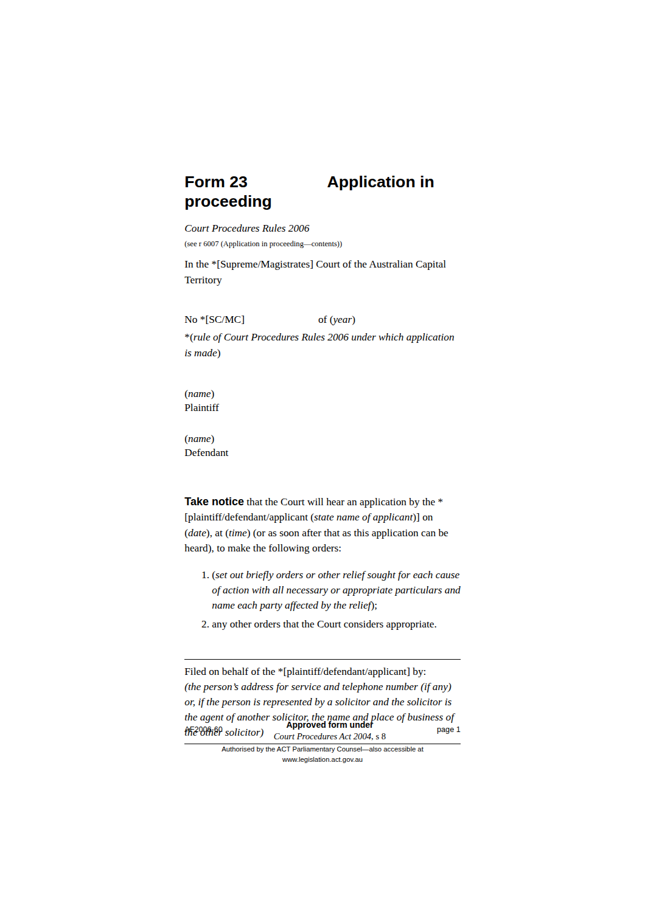Form 23 Application in proceeding
Court Procedures Rules 2006
(see r 6007 (Application in proceeding—contents))
In the *[Supreme/Magistrates] Court of the Australian Capital Territory
No *[SC/MC]of (year)
*(rule of Court Procedures Rules 2006 under which application is made)
(name)Plaintiff
(name)Defendant
Take notice that the Court will hear an application by the *[plaintiff/defendant/applicant (state name of applicant)] on (date), at (time) (or as soon after that as this application can be heard), to make the following orders:
(set out briefly orders or other relief sought for each cause of action with all necessary or appropriate particulars and name each party affected by the relief);
any other orders that the Court considers appropriate.
Filed on behalf of the *[plaintiff/defendant/applicant] by:
(the person’s address for service and telephone number (if any) or, if the person is represented by a solicitor and the solicitor is the agent of another solicitor, the name and place of business of the other solicitor)
AF2006-60
Approved form under
Court Procedures Act 2004, s 8
page 1
Authorised by the ACT Parliamentary Counsel—also accessible at www.legislation.act.gov.au